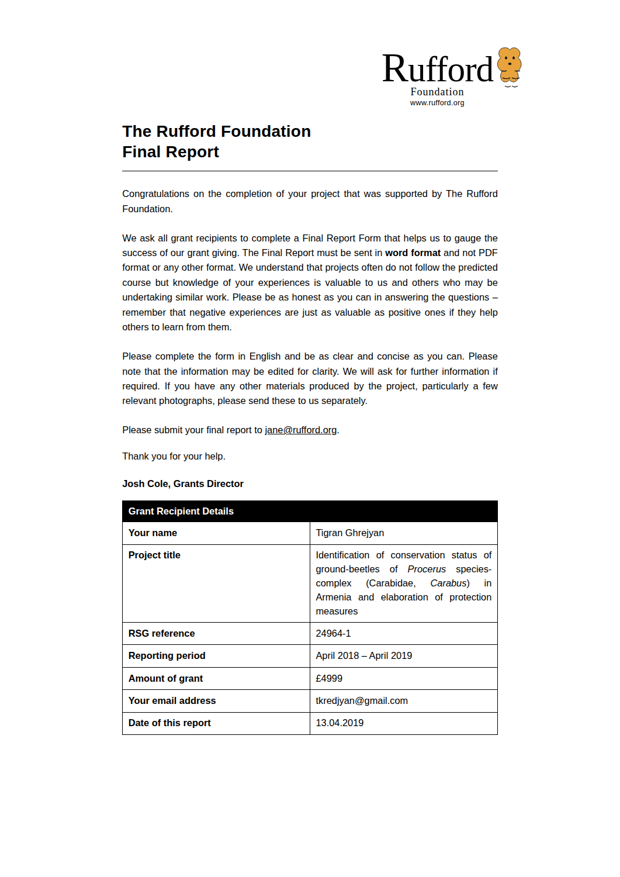Rufford
Foundation
www.rufford.org
The Rufford FoundationFinal Report
Congratulations on the completion of your project that was supported by The Rufford Foundation.
We ask all grant recipients to complete a Final Report Form that helps us to gauge the success of our grant giving. The Final Report must be sent in word format and not PDF format or any other format. We understand that projects often do not follow the predicted course but knowledge of your experiences is valuable to us and others who may be undertaking similar work. Please be as honest as you can in answering the questions – remember that negative experiences are just as valuable as positive ones if they help others to learn from them.
Please complete the form in English and be as clear and concise as you can. Please note that the information may be edited for clarity. We will ask for further information if required. If you have any other materials produced by the project, particularly a few relevant photographs, please send these to us separately.
Please submit your final report to jane@rufford.org.
Thank you for your help.
Josh Cole, Grants Director
| Grant Recipient Details |
| --- |
| Your name | Tigran Ghrejyan |
| Project title | Identification of conservation status of ground-beetles of Procerus species-complex (Carabidae, Carabus ) in Armenia and elaboration of protection measures |
| RSG reference | 24964-1 |
| Reporting period | April 2018 – April 2019 |
| Amount of grant | £4999 |
| Your email address | tkredjyan@gmail.com |
| Date of this report | 13.04.2019 |